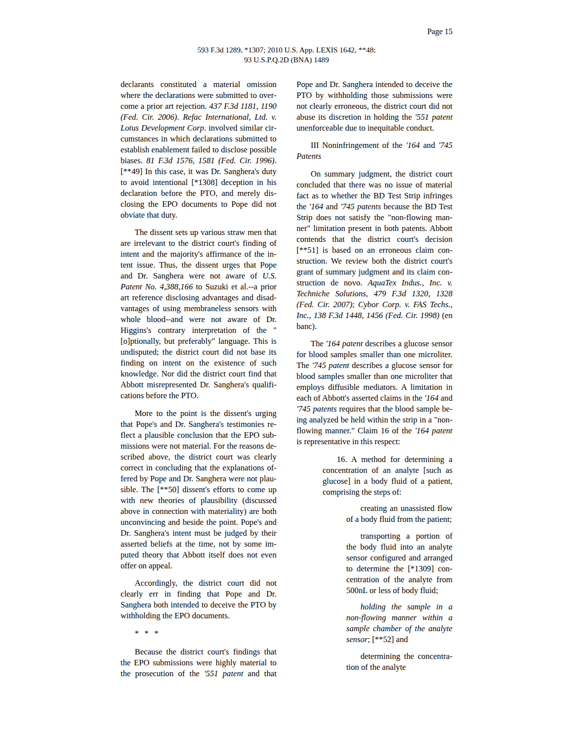Page 15
593 F.3d 1289, *1307; 2010 U.S. App. LEXIS 1642, **48;
93 U.S.P.Q.2D (BNA) 1489
declarants constituted a material omission where the declarations were submitted to overcome a prior art rejection. 437 F.3d 1181, 1190 (Fed. Cir. 2006). Refac International, Ltd. v. Lotus Development Corp. involved similar circumstances in which declarations submitted to establish enablement failed to disclose possible biases. 81 F.3d 1576, 1581 (Fed. Cir. 1996). [**49] In this case, it was Dr. Sanghera's duty to avoid intentional [*1308] deception in his declaration before the PTO, and merely disclosing the EPO documents to Pope did not obviate that duty.
The dissent sets up various straw men that are irrelevant to the district court's finding of intent and the majority's affirmance of the intent issue. Thus, the dissent urges that Pope and Dr. Sanghera were not aware of U.S. Patent No. 4,388,166 to Suzuki et al.--a prior art reference disclosing advantages and disadvantages of using membraneless sensors with whole blood--and were not aware of Dr. Higgins's contrary interpretation of the "[o]ptionally, but preferably" language. This is undisputed; the district court did not base its finding on intent on the existence of such knowledge. Nor did the district court find that Abbott misrepresented Dr. Sanghera's qualifications before the PTO.
More to the point is the dissent's urging that Pope's and Dr. Sanghera's testimonies reflect a plausible conclusion that the EPO submissions were not material. For the reasons described above, the district court was clearly correct in concluding that the explanations offered by Pope and Dr. Sanghera were not plausible. The [**50] dissent's efforts to come up with new theories of plausibility (discussed above in connection with materiality) are both unconvincing and beside the point. Pope's and Dr. Sanghera's intent must be judged by their asserted beliefs at the time, not by some imputed theory that Abbott itself does not even offer on appeal.
Accordingly, the district court did not clearly err in finding that Pope and Dr. Sanghera both intended to deceive the PTO by withholding the EPO documents.
* * *
Because the district court's findings that the EPO submissions were highly material to the prosecution of the '551 patent and that Pope and Dr. Sanghera intended to deceive the PTO by withholding those submissions were not clearly erroneous, the district court did not abuse its discretion in holding the '551 patent unenforceable due to inequitable conduct.
III Noninfringement of the '164 and '745 Patents
On summary judgment, the district court concluded that there was no issue of material fact as to whether the BD Test Strip infringes the '164 and '745 patents because the BD Test Strip does not satisfy the "non-flowing manner" limitation present in both patents. Abbott contends that the district court's decision [**51] is based on an erroneous claim construction. We review both the district court's grant of summary judgment and its claim construction de novo. AquaTex Indus., Inc. v. Techniche Solutions, 479 F.3d 1320, 1328 (Fed. Cir. 2007); Cybor Corp. v. FAS Techs., Inc., 138 F.3d 1448, 1456 (Fed. Cir. 1998) (en banc).
The '164 patent describes a glucose sensor for blood samples smaller than one microliter. The '745 patent describes a glucose sensor for blood samples smaller than one microliter that employs diffusible mediators. A limitation in each of Abbott's asserted claims in the '164 and '745 patents requires that the blood sample being analyzed be held within the strip in a "non-flowing manner." Claim 16 of the '164 patent is representative in this respect:
16. A method for determining a concentration of an analyte [such as glucose] in a body fluid of a patient, comprising the steps of:
creating an unassisted flow of a body fluid from the patient;
transporting a portion of the body fluid into an analyte sensor configured and arranged to determine the [*1309] concentration of the analyte from 500nL or less of body fluid;
holding the sample in a non-flowing manner within a sample chamber of the analyte sensor; [**52] and
determining the concentration of the analyte